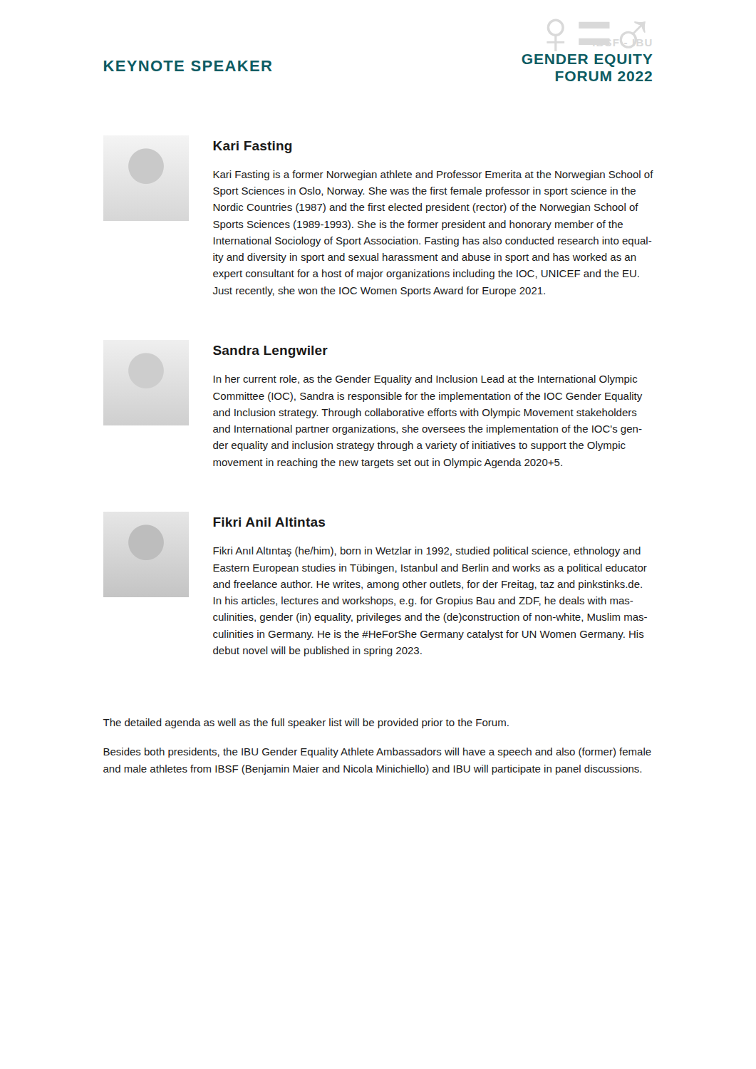Keynote Speaker
♀=♂
IBSF - IBU
Gender Equity
Forum 2022
Kari Fasting
Kari Fasting is a former Norwegian athlete and Professor Emerita at the Norwegian School of Sport Sciences in Oslo, Norway. She was the first female professor in sport science in the Nordic Countries (1987) and the first elected president (rector) of the Norwegian School of Sports Sciences (1989-1993). She is the former president and honorary member of the International Sociology of Sport Association. Fasting has also conducted research into equality and diversity in sport and sexual harassment and abuse in sport and has worked as an expert consultant for a host of major organizations including the IOC, UNICEF and the EU. Just recently, she won the IOC Women Sports Award for Europe 2021.
Sandra Lengwiler
In her current role, as the Gender Equality and Inclusion Lead at the International Olympic Committee (IOC), Sandra is responsible for the implementation of the IOC Gender Equality and Inclusion strategy. Through collaborative efforts with Olympic Movement stakeholders and International partner organizations, she oversees the implementation of the IOC's gender equality and inclusion strategy through a variety of initiatives to support the Olympic movement in reaching the new targets set out in Olympic Agenda 2020+5.
Fikri Anil Altintas
Fikri Anıl Altıntaş (he/him), born in Wetzlar in 1992, studied political science, ethnology and Eastern European studies in Tübingen, Istanbul and Berlin and works as a political educator and freelance author. He writes, among other outlets, for der Freitag, taz and pinkstinks.de. In his articles, lectures and workshops, e.g. for Gropius Bau and ZDF, he deals with masculinities, gender (in) equality, privileges and the (de)construction of non-white, Muslim masculinities in Germany. He is the #HeForShe Germany catalyst for UN Women Germany. His debut novel will be published in spring 2023.
The detailed agenda as well as the full speaker list will be provided prior to the Forum.
Besides both presidents, the IBU Gender Equality Athlete Ambassadors will have a speech and also (former) female and male athletes from IBSF (Benjamin Maier and Nicola Minichiello) and IBU will participate in panel discussions.